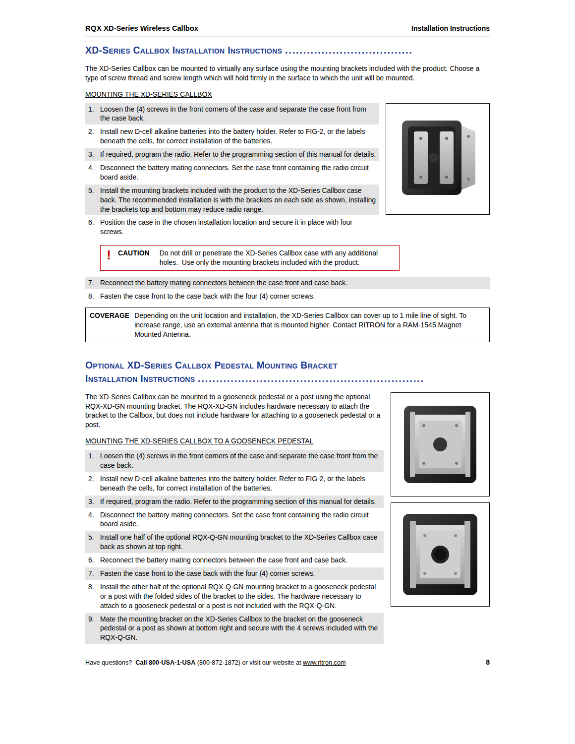RQX XD-Series Wireless Callbox
Installation Instructions
XD-Series Callbox Installation Instructions ...................................
The XD-Series Callbox can be mounted to virtually any surface using the mounting brackets included with the product. Choose a type of screw thread and screw length which will hold firmly in the surface to which the unit will be mounted.
MOUNTING THE XD-SERIES CALLBOX
Loosen the (4) screws in the front corners of the case and separate the case front from the case back.
Install new D-cell alkaline batteries into the battery holder. Refer to FIG-2, or the labels beneath the cells, for correct installation of the batteries.
If required, program the radio. Refer to the programming section of this manual for details.
Disconnect the battery mating connectors. Set the case front containing the radio circuit board aside.
Install the mounting brackets included with the product to the XD-Series Callbox case back. The recommended installation is with the brackets on each side as shown, installing the brackets top and bottom may reduce radio range.
Position the case in the chosen installation location and secure it in place with four screws.
!
CAUTION
Do not drill or penetrate the XD-Series Callbox case with any additional holes. Use only the mounting brackets included with the product.
Reconnect the battery mating connectors between the case front and case back.
Fasten the case front to the case back with the four (4) corner screws.
COVERAGE
Depending on the unit location and installation, the XD-Series Callbox can cover up to 1 mile line of sight. To increase range, use an external antenna that is mounted higher. Contact RITRON for a RAM-1545 Magnet Mounted Antenna.
Optional XD-Series Callbox Pedestal Mounting Bracket
Installation Instructions ..............................................................
The XD-Series Callbox can be mounted to a gooseneck pedestal or a post using the optional RQX-XD-GN mounting bracket. The RQX-XD-GN includes hardware necessary to attach the bracket to the Callbox, but does not include hardware for attaching to a gooseneck pedestal or a post.
MOUNTING THE XD-SERIES CALLBOX TO A GOOSENECK PEDESTAL
Loosen the (4) screws in the front corners of the case and separate the case front from the case back.
Install new D-cell alkaline batteries into the battery holder. Refer to FIG-2, or the labels beneath the cells, for correct installation of the batteries.
If required, program the radio. Refer to the programming section of this manual for details.
Disconnect the battery mating connectors. Set the case front containing the radio circuit board aside.
Install one half of the optional RQX-Q-GN mounting bracket to the XD-Series Callbox case back as shown at top right.
Reconnect the battery mating connectors between the case front and case back.
Fasten the case front to the case back with the four (4) corner screws.
Install the other half of the optional RQX-Q-GN mounting bracket to a gooseneck pedestal or a post with the folded sides of the bracket to the sides. The hardware necessary to attach to a gooseneck pedestal or a post is not included with the RQX-Q-GN.
Mate the mounting bracket on the XD-Series Callbox to the bracket on the gooseneck pedestal or a post as shown at bottom right and secure with the 4 screws included with the RQX-Q-GN.
Have questions? Call 800-USA-1-USA (800-872-1872) or visit our website at www.ritron.com
8